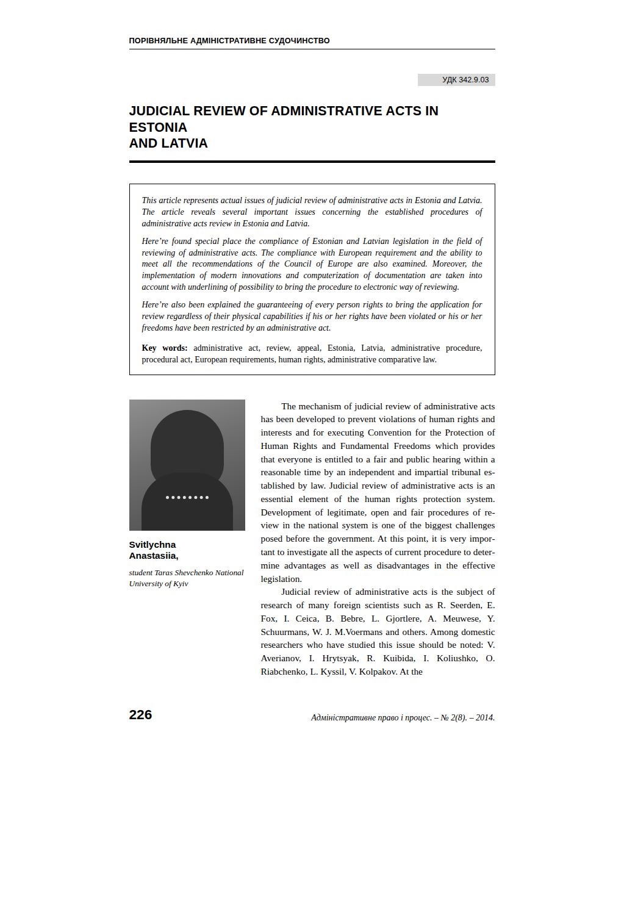Порівняльне адміністративне судочинство
УДК 342.9.03
Judicial review of administrative acts in Estonia
and Latvia
This article represents actual issues of judicial review of administrative acts in Estonia and Latvia. The article reveals several important issues concerning the established procedures of administrative acts review in Estonia and Latvia.
Here’re found special place the compliance of Estonian and Latvian legislation in the field of reviewing of administrative acts. The compliance with European requirement and the ability to meet all the recommendations of the Council of Europe are also examined. Moreover, the implementation of modern innovations and computerization of documentation are taken into account with underlining of possibility to bring the procedure to electronic way of reviewing.
Here’re also been explained the guaranteeing of every person rights to bring the application for review regardless of their physical capabilities if his or her rights have been violated or his or her freedoms have been restricted by an administrative act.
Key words: administrative act, review, appeal, Estonia, Latvia, administrative procedure, procedural act, European requirements, human rights, administrative comparative law.
Svitlychna
Anastasiia,
student Taras Shevchenko National University of Kyiv
The mechanism of judicial review of administrative acts has been developed to prevent violations of human rights and interests and for executing Convention for the Protection of Human Rights and Fundamental Freedoms which provides that everyone is entitled to a fair and public hearing within a reasonable time by an independent and impartial tribunal established by law. Judicial review of administrative acts is an essential element of the human rights protection system. Development of legitimate, open and fair procedures of review in the national system is one of the biggest challenges posed before the government. At this point, it is very important to investigate all the aspects of current procedure to determine advantages as well as disadvantages in the effective legislation.
Judicial review of administrative acts is the subject of research of many foreign scientists such as R. Seerden, E. Fox, I. Ceica, B. Bebre, L. Gjortlere, A. Meuwese, Y. Schuurmans, W. J. M.Voermans and others. Among domestic researchers who have studied this issue should be noted: V. Averianov, I. Hrytsyak, R. Kuibida, I. Koliushko, O. Riabchenko, L. Kyssil, V. Kolpakov. At the
226
Адміністративне право і процес. – № 2(8). – 2014.